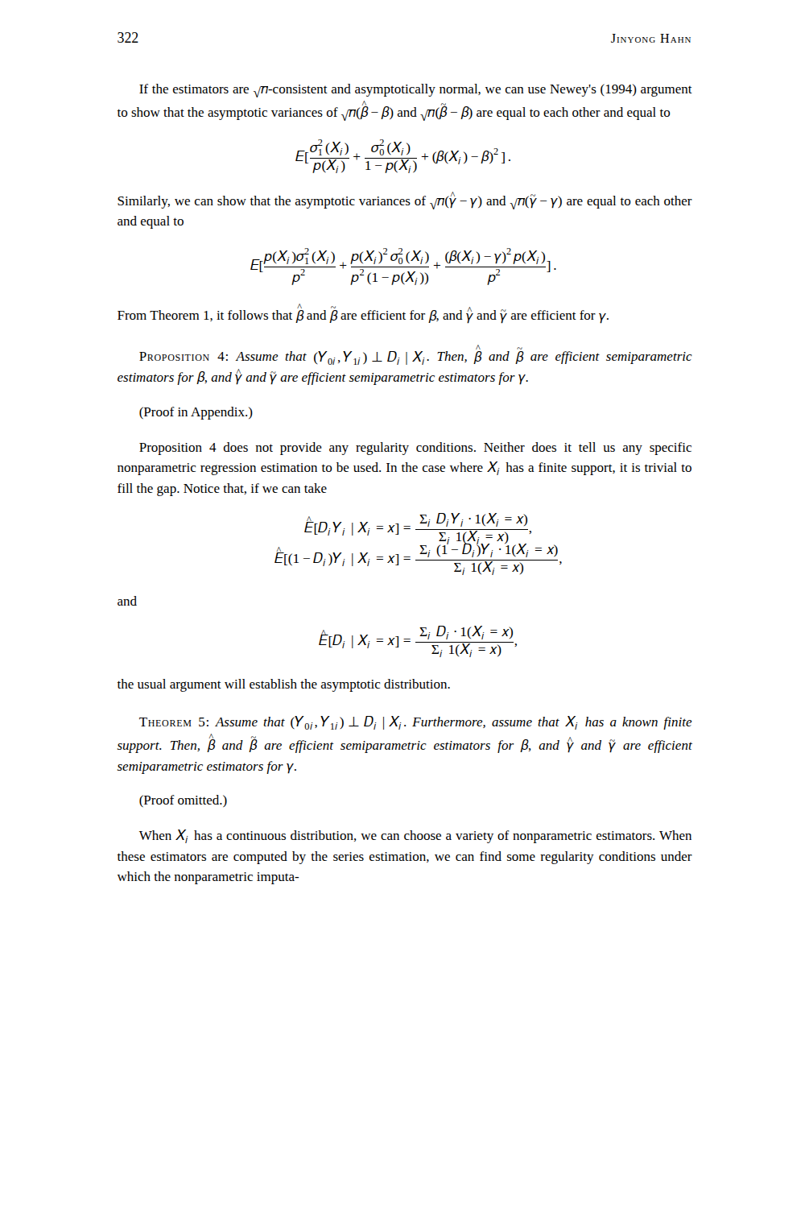322 Jinyong Hahn
If the estimators are n-consistent and asymptotically normal, we can use Newey's (1994) argument to show that the asymptotic variances of n(β^−β) and n(β~−β) are equal to each other and equal to
E [ σ12(Xi) p(Xi) + σ02(Xi) 1−p(Xi) + (β(Xi)−β) 2 ] .
Similarly, we can show that the asymptotic variances of n(γ^−γ) and n(γ~−γ) are equal to each other and equal to
E [ p(Xi)σ12(Xi) p2 + p(Xi)2σ02(Xi) p2(1−p(Xi)) + (β(Xi)−γ)2p(Xi) p2 ] .
From Theorem 1, it follows that β^ and β~ are efficient for β, and γ^ and γ~ are efficient for γ.
Proposition 4: Assume that (Y0i,Y1i)⊥Di|Xi. Then, β^ and β~ are efficient semiparametric estimators for β, and γ^ and γ~ are efficient semiparametric estimators for γ.
(Proof in Appendix.)
Proposition 4 does not provide any regularity conditions. Neither does it tell us any specific nonparametric regression estimation to be used. In the case where Xi has a finite support, it is trivial to fill the gap. Notice that, if we can take
E^ [DiYi|Xi=x] = ΣiDiYi·1(Xi=x) Σi1(Xi=x) , E^ [(1−Di)Yi|Xi=x] = Σi(1−Di)Yi·1(Xi=x) Σi1(Xi=x) ,
and
E^ [Di|Xi=x] = ΣiDi·1(Xi=x) Σi1(Xi=x) ,
the usual argument will establish the asymptotic distribution.
Theorem 5: Assume that (Y0i,Y1i)⊥Di|Xi. Furthermore, assume that Xi has a known finite support. Then, β^ and β~ are efficient semiparametric estimators for β, and γ^ and γ~ are efficient semiparametric estimators for γ.
(Proof omitted.)
When Xi has a continuous distribution, we can choose a variety of nonparametric estimators. When these estimators are computed by the series estimation, we can find some regularity conditions under which the nonparametric imputa-